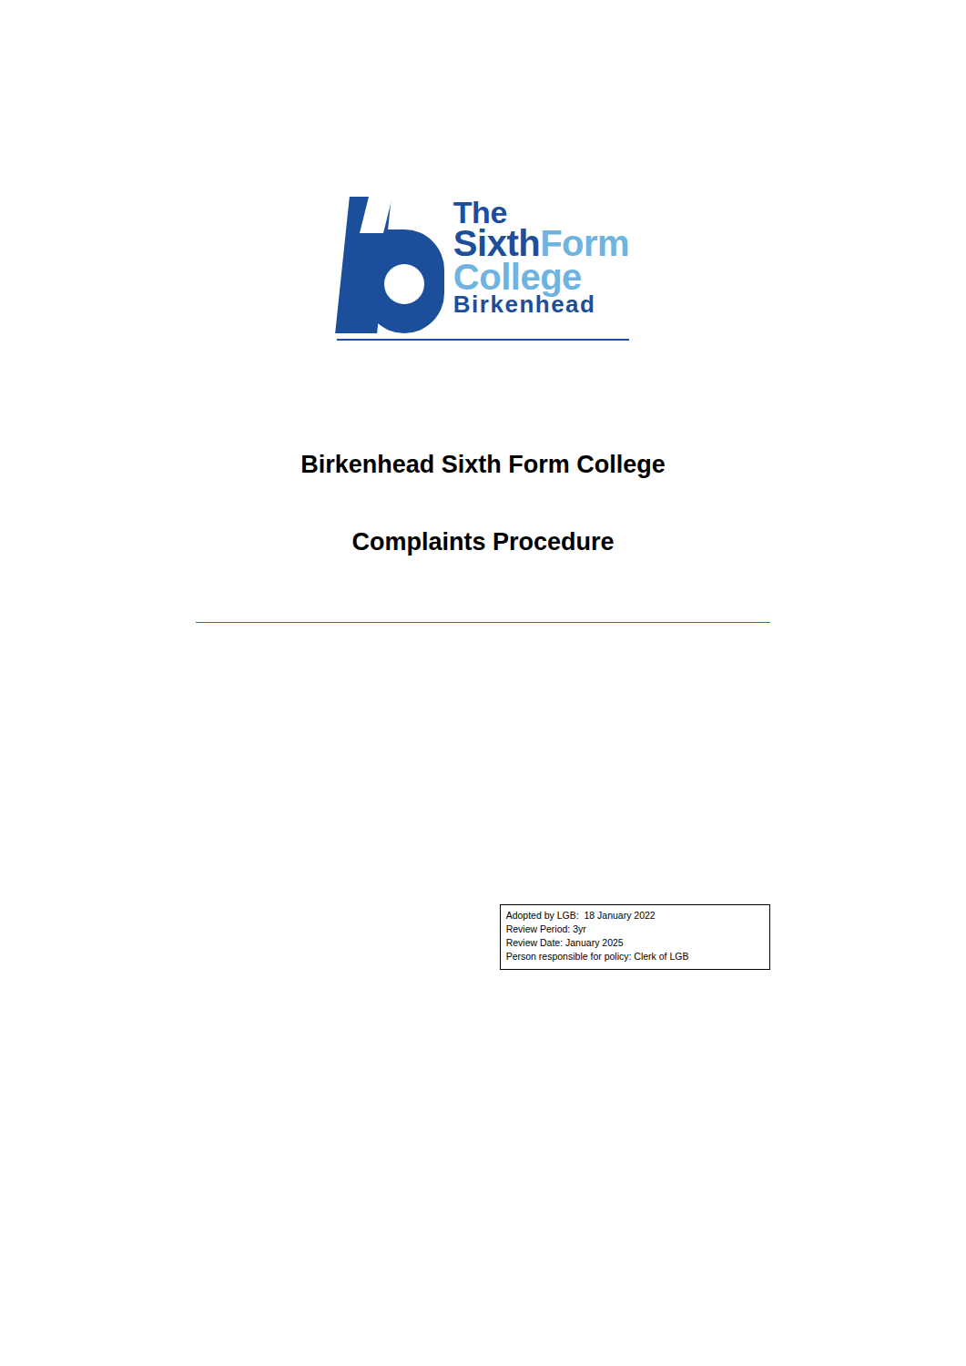The
SixthForm
College
Birkenhead
Birkenhead Sixth Form College
Complaints Procedure
Adopted by LGB: 18 January 2022
Review Period: 3yr
Review Date: January 2025
Person responsible for policy: Clerk of LGB